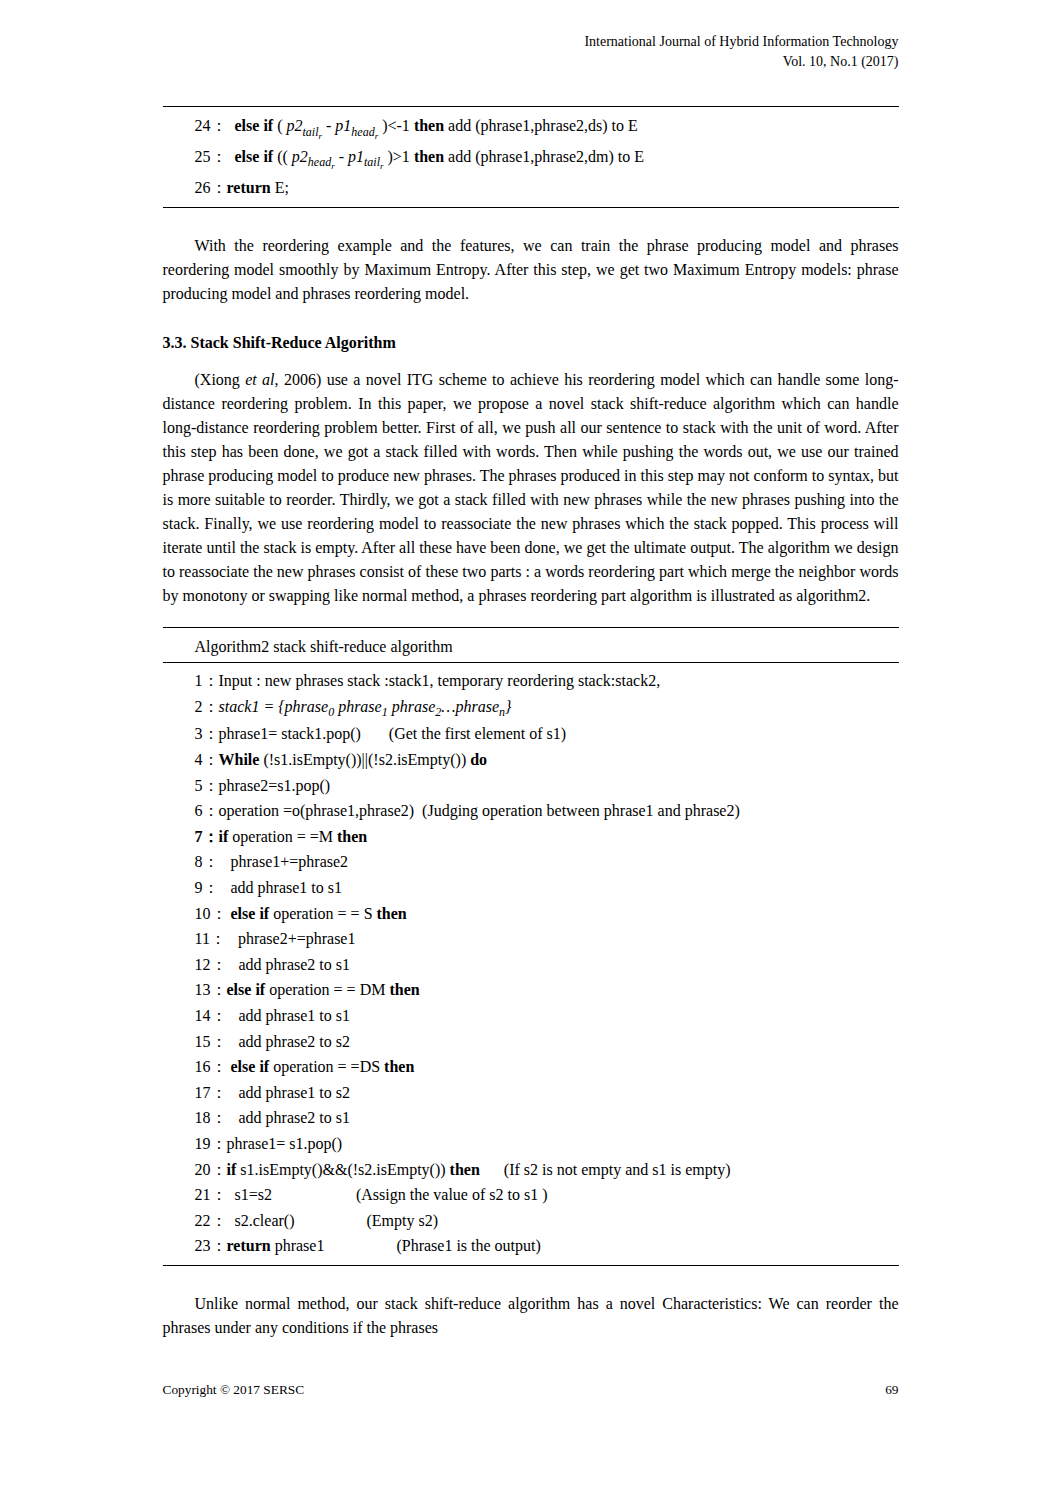International Journal of Hybrid Information Technology
Vol. 10, No.1 (2017)
24： else if ( p2tailr - p1headr )<-1 then add (phrase1,phrase2,ds) to E
25： else if (( p2headr - p1tailr )>1 then add (phrase1,phrase2,dm) to E
26：return E;
With the reordering example and the features, we can train the phrase producing model and phrases reordering model smoothly by Maximum Entropy. After this step, we get two Maximum Entropy models: phrase producing model and phrases reordering model.
3.3. Stack Shift-Reduce Algorithm
(Xiong et al, 2006) use a novel ITG scheme to achieve his reordering model which can handle some long-distance reordering problem. In this paper, we propose a novel stack shift-reduce algorithm which can handle long-distance reordering problem better. First of all, we push all our sentence to stack with the unit of word. After this step has been done, we got a stack filled with words. Then while pushing the words out, we use our trained phrase producing model to produce new phrases. The phrases produced in this step may not conform to syntax, but is more suitable to reorder. Thirdly, we got a stack filled with new phrases while the new phrases pushing into the stack. Finally, we use reordering model to reassociate the new phrases which the stack popped. This process will iterate until the stack is empty. After all these have been done, we get the ultimate output. The algorithm we design to reassociate the new phrases consist of these two parts : a words reordering part which merge the neighbor words by monotony or swapping like normal method, a phrases reordering part algorithm is illustrated as algorithm2.
Algorithm2 stack shift-reduce algorithm
1：Input : new phrases stack :stack1, temporary reordering stack:stack2,
2：stack1 = {phrase0 phrase1 phrase2…phrasen}
3：phrase1= stack1.pop() (Get the first element of s1)
4：While (!s1.isEmpty())||(!s2.isEmpty()) do
5：phrase2=s1.pop()
6：operation =o(phrase1,phrase2) (Judging operation between phrase1 and phrase2)
7：if operation = =M then
8： phrase1+=phrase2
9： add phrase1 to s1
10： else if operation = = S then
11： phrase2+=phrase1
12： add phrase2 to s1
13：else if operation = = DM then
14： add phrase1 to s1
15： add phrase2 to s2
16： else if operation = =DS then
17： add phrase1 to s2
18： add phrase2 to s1
19：phrase1= s1.pop()
20：if s1.isEmpty()&&(!s2.isEmpty()) then (If s2 is not empty and s1 is empty)
21： s1=s2 (Assign the value of s2 to s1 )
22： s2.clear() (Empty s2)
23：return phrase1 (Phrase1 is the output)
Unlike normal method, our stack shift-reduce algorithm has a novel Characteristics: We can reorder the phrases under any conditions if the phrases
Copyright © 2017 SERSC 69